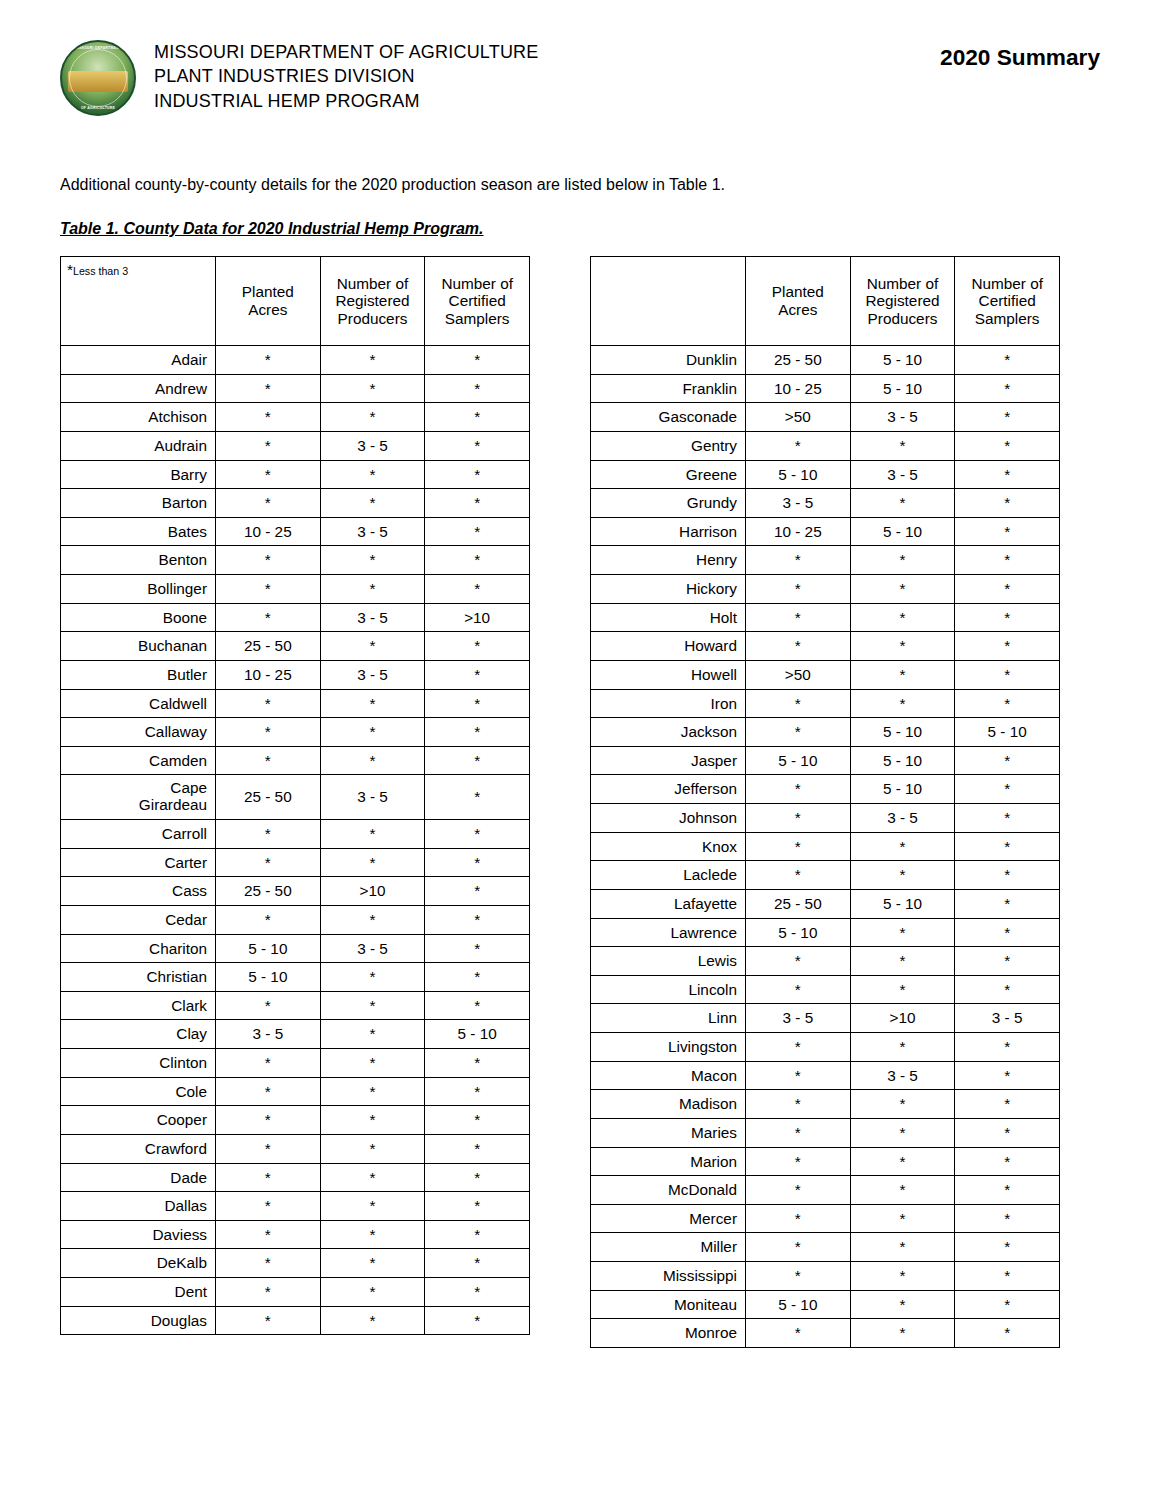Missouri Department
of Agriculture
MISSOURI DEPARTMENT OF AGRICULTURE
PLANT INDUSTRIES DIVISION
INDUSTRIAL HEMP PROGRAM
2020 Summary
Additional county-by-county details for the 2020 production season are listed below in Table 1.
Table 1. County Data for 2020 Industrial Hemp Program.
| * Less than 3 | Planted Acres | Number of Registered Producers | Number of Certified Samplers |
| --- | --- | --- | --- |
| Adair | * | * | * |
| Andrew | * | * | * |
| Atchison | * | * | * |
| Audrain | * | 3 - 5 | * |
| Barry | * | * | * |
| Barton | * | * | * |
| Bates | 10 - 25 | 3 - 5 | * |
| Benton | * | * | * |
| Bollinger | * | * | * |
| Boone | * | 3 - 5 | >10 |
| Buchanan | 25 - 50 | * | * |
| Butler | 10 - 25 | 3 - 5 | * |
| Caldwell | * | * | * |
| Callaway | * | * | * |
| Camden | * | * | * |
| Cape Girardeau | 25 - 50 | 3 - 5 | * |
| Carroll | * | * | * |
| Carter | * | * | * |
| Cass | 25 - 50 | >10 | * |
| Cedar | * | * | * |
| Chariton | 5 - 10 | 3 - 5 | * |
| Christian | 5 - 10 | * | * |
| Clark | * | * | * |
| Clay | 3 - 5 | * | 5 - 10 |
| Clinton | * | * | * |
| Cole | * | * | * |
| Cooper | * | * | * |
| Crawford | * | * | * |
| Dade | * | * | * |
| Dallas | * | * | * |
| Daviess | * | * | * |
| DeKalb | * | * | * |
| Dent | * | * | * |
| Douglas | * | * | * |
| | Planted Acres | Number of Registered Producers | Number of Certified Samplers |
| --- | --- | --- | --- |
| Dunklin | 25 - 50 | 5 - 10 | * |
| Franklin | 10 - 25 | 5 - 10 | * |
| Gasconade | >50 | 3 - 5 | * |
| Gentry | * | * | * |
| Greene | 5 - 10 | 3 - 5 | * |
| Grundy | 3 - 5 | * | * |
| Harrison | 10 - 25 | 5 - 10 | * |
| Henry | * | * | * |
| Hickory | * | * | * |
| Holt | * | * | * |
| Howard | * | * | * |
| Howell | >50 | * | * |
| Iron | * | * | * |
| Jackson | * | 5 - 10 | 5 - 10 |
| Jasper | 5 - 10 | 5 - 10 | * |
| Jefferson | * | 5 - 10 | * |
| Johnson | * | 3 - 5 | * |
| Knox | * | * | * |
| Laclede | * | * | * |
| Lafayette | 25 - 50 | 5 - 10 | * |
| Lawrence | 5 - 10 | * | * |
| Lewis | * | * | * |
| Lincoln | * | * | * |
| Linn | 3 - 5 | >10 | 3 - 5 |
| Livingston | * | * | * |
| Macon | * | 3 - 5 | * |
| Madison | * | * | * |
| Maries | * | * | * |
| Marion | * | * | * |
| McDonald | * | * | * |
| Mercer | * | * | * |
| Miller | * | * | * |
| Mississippi | * | * | * |
| Moniteau | 5 - 10 | * | * |
| Monroe | * | * | * |